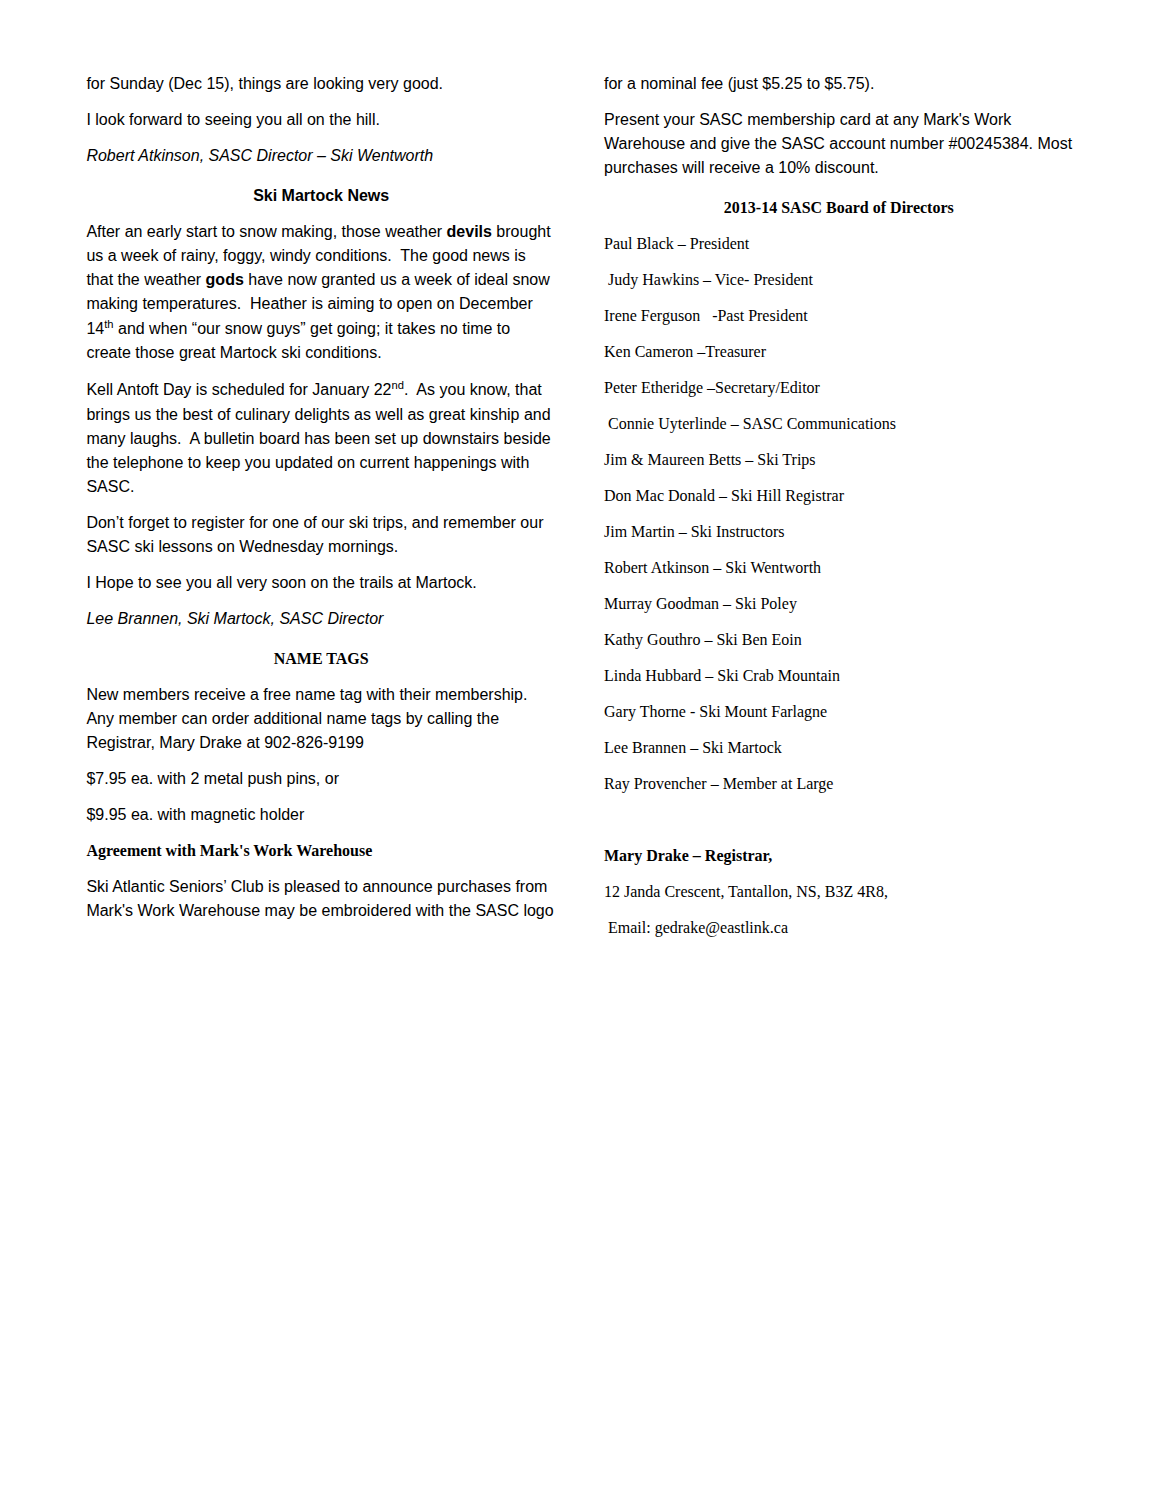for Sunday (Dec 15), things are looking very good.
I look forward to seeing you all on the hill.
Robert Atkinson, SASC Director – Ski Wentworth
Ski Martock News
After an early start to snow making, those weather devils brought us a week of rainy, foggy, windy conditions. The good news is that the weather gods have now granted us a week of ideal snow making temperatures. Heather is aiming to open on December 14th and when “our snow guys” get going; it takes no time to create those great Martock ski conditions.
Kell Antoft Day is scheduled for January 22nd. As you know, that brings us the best of culinary delights as well as great kinship and many laughs. A bulletin board has been set up downstairs beside the telephone to keep you updated on current happenings with SASC.
Don’t forget to register for one of our ski trips, and remember our SASC ski lessons on Wednesday mornings.
I Hope to see you all very soon on the trails at Martock.
Lee Brannen, Ski Martock, SASC Director
NAME TAGS
New members receive a free name tag with their membership. Any member can order additional name tags by calling the Registrar, Mary Drake at 902-826-9199
$7.95 ea. with 2 metal push pins, or
$9.95 ea. with magnetic holder
Agreement with Mark's Work Warehouse
Ski Atlantic Seniors’ Club is pleased to announce purchases from Mark's Work Warehouse may be embroidered with the SASC logo for a nominal fee (just $5.25 to $5.75).
Present your SASC membership card at any Mark's Work Warehouse and give the SASC account number #00245384. Most purchases will receive a 10% discount.
2013-14 SASC Board of Directors
Paul Black – President
Judy Hawkins – Vice- President
Irene Ferguson -Past President
Ken Cameron –Treasurer
Peter Etheridge –Secretary/Editor
Connie Uyterlinde – SASC Communications
Jim & Maureen Betts – Ski Trips
Don Mac Donald – Ski Hill Registrar
Jim Martin – Ski Instructors
Robert Atkinson – Ski Wentworth
Murray Goodman – Ski Poley
Kathy Gouthro – Ski Ben Eoin
Linda Hubbard – Ski Crab Mountain
Gary Thorne - Ski Mount Farlagne
Lee Brannen – Ski Martock
Ray Provencher – Member at Large
Mary Drake – Registrar,
12 Janda Crescent, Tantallon, NS, B3Z 4R8,
Email: gedrake@eastlink.ca